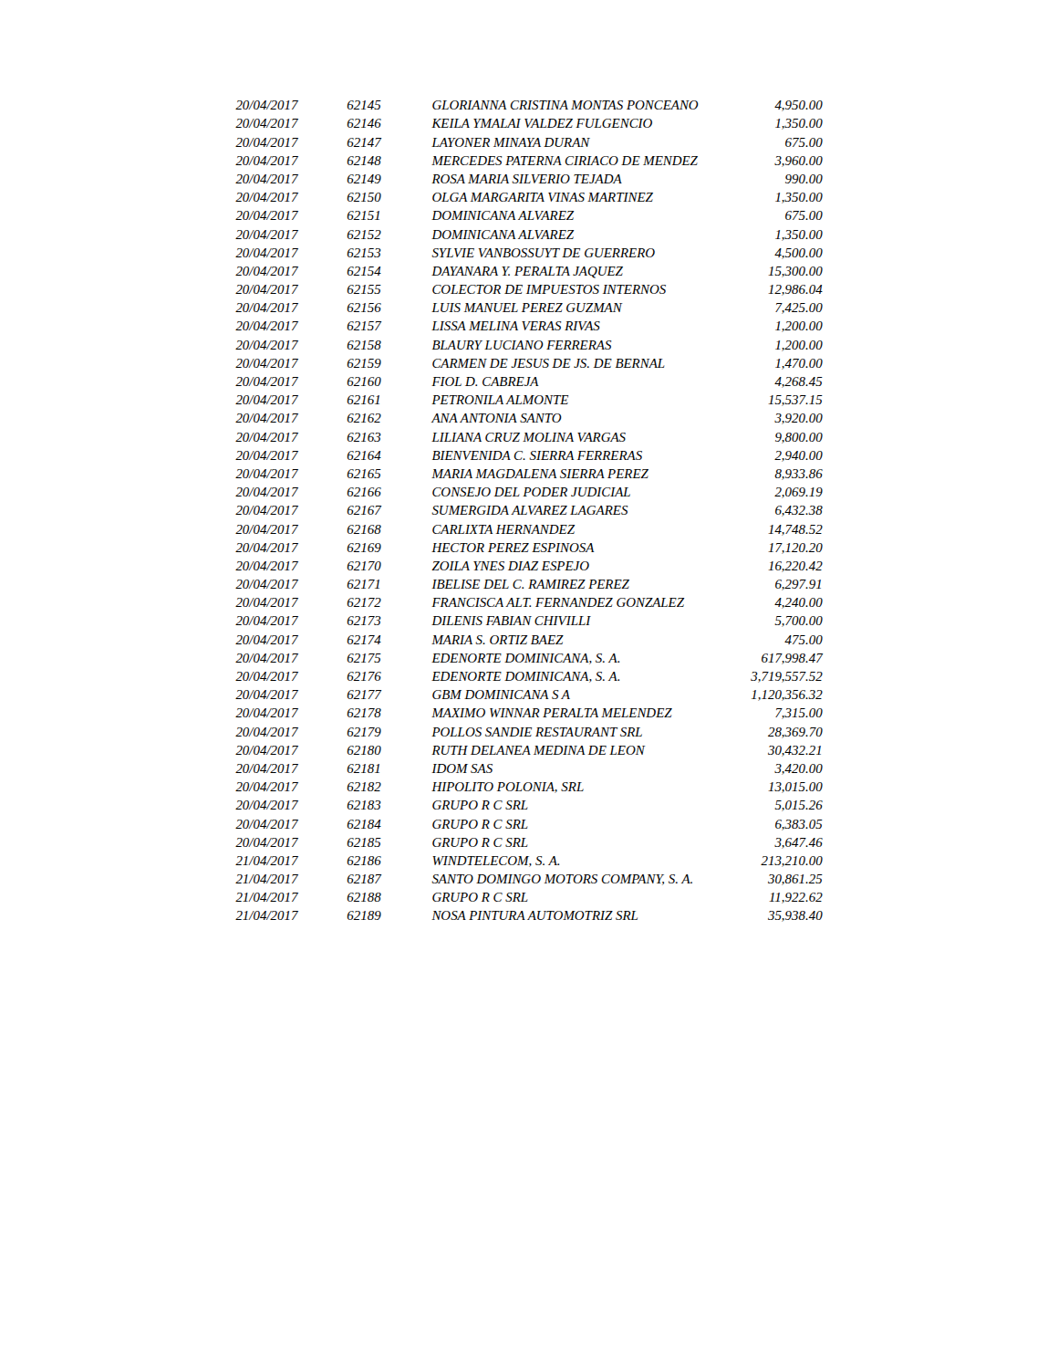| 20/04/2017 | 62145 | GLORIANNA CRISTINA MONTAS PONCEANO | 4,950.00 |
| 20/04/2017 | 62146 | KEILA YMALAI VALDEZ FULGENCIO | 1,350.00 |
| 20/04/2017 | 62147 | LAYONER MINAYA DURAN | 675.00 |
| 20/04/2017 | 62148 | MERCEDES PATERNA CIRIACO DE MENDEZ | 3,960.00 |
| 20/04/2017 | 62149 | ROSA MARIA SILVERIO TEJADA | 990.00 |
| 20/04/2017 | 62150 | OLGA MARGARITA VINAS MARTINEZ | 1,350.00 |
| 20/04/2017 | 62151 | DOMINICANA ALVAREZ | 675.00 |
| 20/04/2017 | 62152 | DOMINICANA ALVAREZ | 1,350.00 |
| 20/04/2017 | 62153 | SYLVIE VANBOSSUYT DE GUERRERO | 4,500.00 |
| 20/04/2017 | 62154 | DAYANARA Y. PERALTA JAQUEZ | 15,300.00 |
| 20/04/2017 | 62155 | COLECTOR DE IMPUESTOS INTERNOS | 12,986.04 |
| 20/04/2017 | 62156 | LUIS MANUEL PEREZ GUZMAN | 7,425.00 |
| 20/04/2017 | 62157 | LISSA MELINA VERAS RIVAS | 1,200.00 |
| 20/04/2017 | 62158 | BLAURY LUCIANO FERRERAS | 1,200.00 |
| 20/04/2017 | 62159 | CARMEN DE JESUS DE JS. DE BERNAL | 1,470.00 |
| 20/04/2017 | 62160 | FIOL D. CABREJA | 4,268.45 |
| 20/04/2017 | 62161 | PETRONILA ALMONTE | 15,537.15 |
| 20/04/2017 | 62162 | ANA ANTONIA SANTO | 3,920.00 |
| 20/04/2017 | 62163 | LILIANA CRUZ MOLINA VARGAS | 9,800.00 |
| 20/04/2017 | 62164 | BIENVENIDA C. SIERRA FERRERAS | 2,940.00 |
| 20/04/2017 | 62165 | MARIA MAGDALENA SIERRA PEREZ | 8,933.86 |
| 20/04/2017 | 62166 | CONSEJO DEL PODER JUDICIAL | 2,069.19 |
| 20/04/2017 | 62167 | SUMERGIDA ALVAREZ LAGARES | 6,432.38 |
| 20/04/2017 | 62168 | CARLIXTA HERNANDEZ | 14,748.52 |
| 20/04/2017 | 62169 | HECTOR PEREZ ESPINOSA | 17,120.20 |
| 20/04/2017 | 62170 | ZOILA YNES DIAZ ESPEJO | 16,220.42 |
| 20/04/2017 | 62171 | IBELISE DEL C. RAMIREZ PEREZ | 6,297.91 |
| 20/04/2017 | 62172 | FRANCISCA ALT. FERNANDEZ GONZALEZ | 4,240.00 |
| 20/04/2017 | 62173 | DILENIS FABIAN CHIVILLI | 5,700.00 |
| 20/04/2017 | 62174 | MARIA S. ORTIZ BAEZ | 475.00 |
| 20/04/2017 | 62175 | EDENORTE DOMINICANA, S. A. | 617,998.47 |
| 20/04/2017 | 62176 | EDENORTE DOMINICANA, S. A. | 3,719,557.52 |
| 20/04/2017 | 62177 | GBM DOMINICANA S A | 1,120,356.32 |
| 20/04/2017 | 62178 | MAXIMO WINNAR PERALTA MELENDEZ | 7,315.00 |
| 20/04/2017 | 62179 | POLLOS SANDIE RESTAURANT SRL | 28,369.70 |
| 20/04/2017 | 62180 | RUTH DELANEA MEDINA DE LEON | 30,432.21 |
| 20/04/2017 | 62181 | IDOM SAS | 3,420.00 |
| 20/04/2017 | 62182 | HIPOLITO POLONIA, SRL | 13,015.00 |
| 20/04/2017 | 62183 | GRUPO R C SRL | 5,015.26 |
| 20/04/2017 | 62184 | GRUPO R C SRL | 6,383.05 |
| 20/04/2017 | 62185 | GRUPO R C SRL | 3,647.46 |
| 21/04/2017 | 62186 | WINDTELECOM, S. A. | 213,210.00 |
| 21/04/2017 | 62187 | SANTO DOMINGO MOTORS COMPANY, S. A. | 30,861.25 |
| 21/04/2017 | 62188 | GRUPO R C SRL | 11,922.62 |
| 21/04/2017 | 62189 | NOSA PINTURA AUTOMOTRIZ SRL | 35,938.40 |